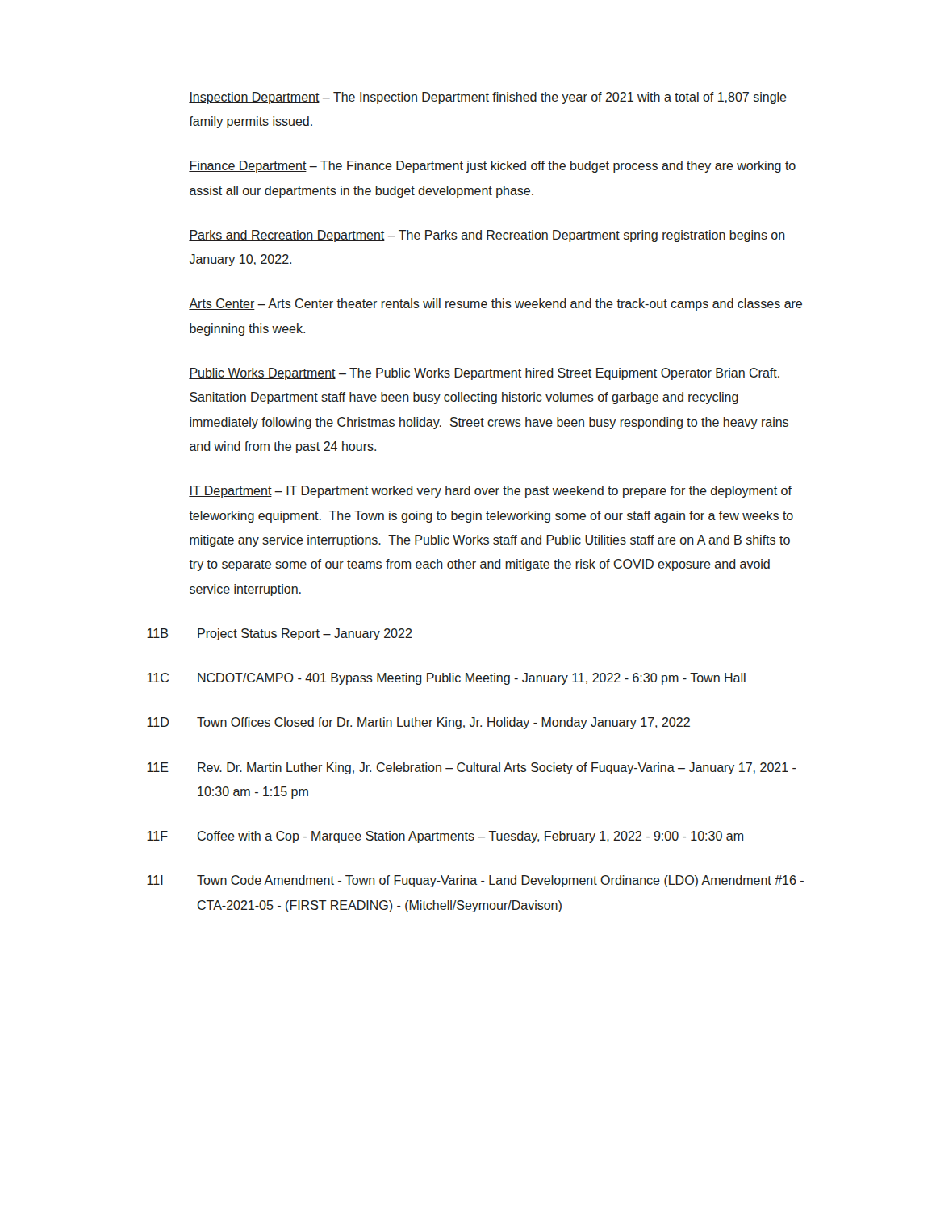Inspection Department – The Inspection Department finished the year of 2021 with a total of 1,807 single family permits issued.
Finance Department – The Finance Department just kicked off the budget process and they are working to assist all our departments in the budget development phase.
Parks and Recreation Department – The Parks and Recreation Department spring registration begins on January 10, 2022.
Arts Center – Arts Center theater rentals will resume this weekend and the track-out camps and classes are beginning this week.
Public Works Department – The Public Works Department hired Street Equipment Operator Brian Craft. Sanitation Department staff have been busy collecting historic volumes of garbage and recycling immediately following the Christmas holiday. Street crews have been busy responding to the heavy rains and wind from the past 24 hours.
IT Department – IT Department worked very hard over the past weekend to prepare for the deployment of teleworking equipment. The Town is going to begin teleworking some of our staff again for a few weeks to mitigate any service interruptions. The Public Works staff and Public Utilities staff are on A and B shifts to try to separate some of our teams from each other and mitigate the risk of COVID exposure and avoid service interruption.
11B Project Status Report – January 2022
11C NCDOT/CAMPO - 401 Bypass Meeting Public Meeting - January 11, 2022 - 6:30 pm - Town Hall
11D Town Offices Closed for Dr. Martin Luther King, Jr. Holiday - Monday January 17, 2022
11E Rev. Dr. Martin Luther King, Jr. Celebration – Cultural Arts Society of Fuquay-Varina – January 17, 2021 - 10:30 am - 1:15 pm
11F Coffee with a Cop - Marquee Station Apartments – Tuesday, February 1, 2022 - 9:00 - 10:30 am
11I Town Code Amendment - Town of Fuquay-Varina - Land Development Ordinance (LDO) Amendment #16 - CTA-2021-05 - (FIRST READING) - (Mitchell/Seymour/Davison)